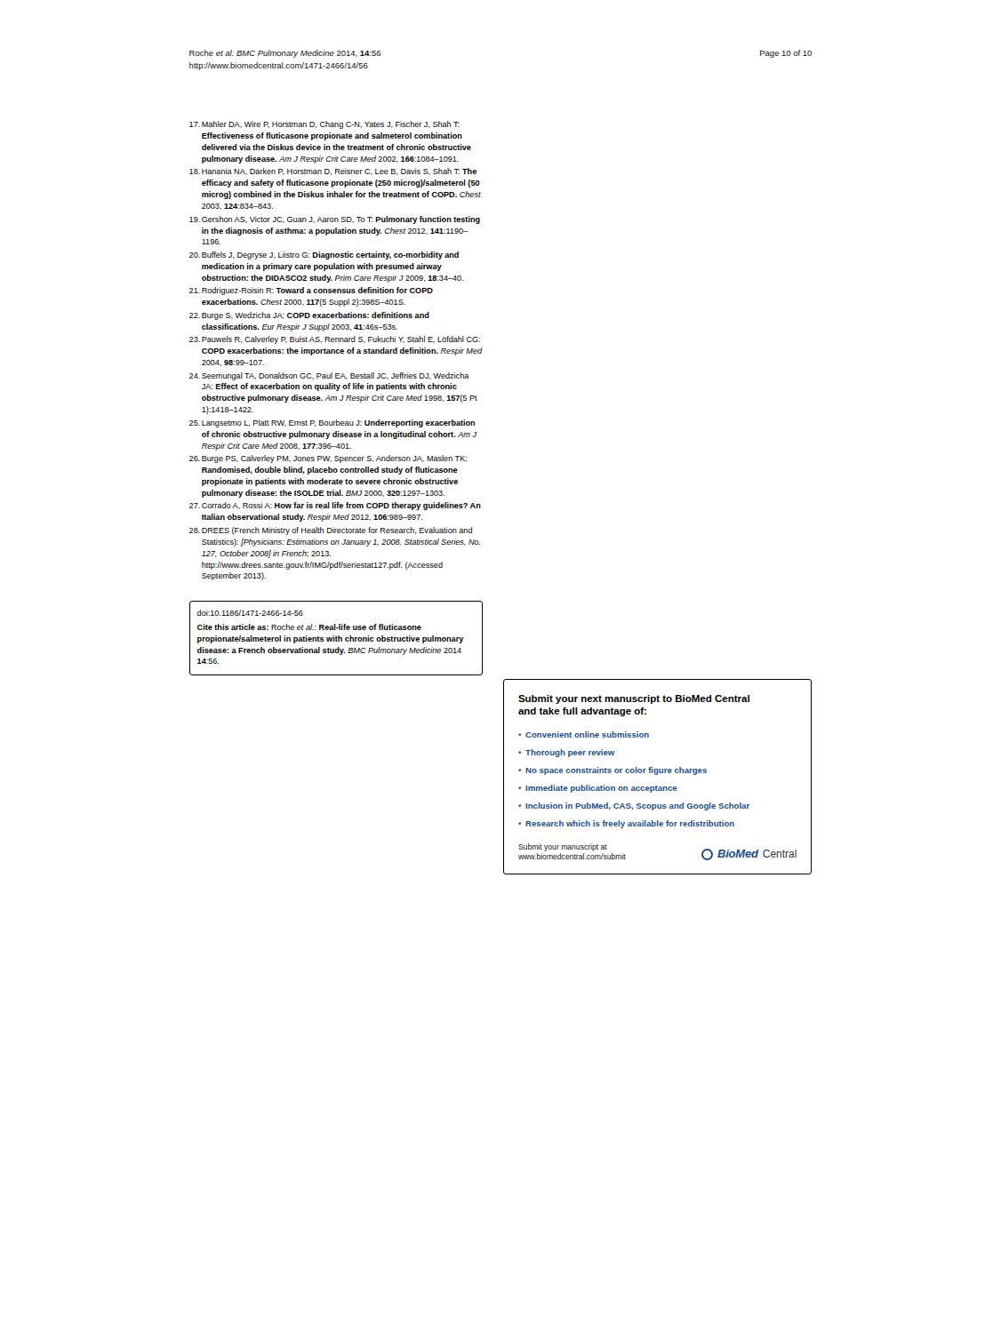Roche et al. BMC Pulmonary Medicine 2014, 14:56http://www.biomedcentral.com/1471-2466/14/56
Page 10 of 10
17. Mahler DA, Wire P, Horstman D, Chang C-N, Yates J, Fischer J, Shah T: Effectiveness of fluticasone propionate and salmeterol combination delivered via the Diskus device in the treatment of chronic obstructive pulmonary disease. Am J Respir Crit Care Med 2002, 166:1084–1091.
18. Hanania NA, Darken P, Horstman D, Reisner C, Lee B, Davis S, Shah T: The efficacy and safety of fluticasone propionate (250 microg)/salmeterol (50 microg) combined in the Diskus inhaler for the treatment of COPD. Chest 2003, 124:834–843.
19. Gershon AS, Victor JC, Guan J, Aaron SD, To T: Pulmonary function testing in the diagnosis of asthma: a population study. Chest 2012, 141:1190–1196.
20. Buffels J, Degryse J, Liistro G: Diagnostic certainty, co-morbidity and medication in a primary care population with presumed airway obstruction: the DIDASCO2 study. Prim Care Respir J 2009, 18:34–40.
21. Rodriguez-Roisin R: Toward a consensus definition for COPD exacerbations. Chest 2000, 117(5 Suppl 2):398S–401S.
22. Burge S, Wedzicha JA: COPD exacerbations: definitions and classifications. Eur Respir J Suppl 2003, 41:46s–53s.
23. Pauwels R, Calverley P, Buist AS, Rennard S, Fukuchi Y, Stahl E, Löfdahl CG: COPD exacerbations: the importance of a standard definition. Respir Med 2004, 98:99–107.
24. Seemungal TA, Donaldson GC, Paul EA, Bestall JC, Jeffries DJ, Wedzicha JA: Effect of exacerbation on quality of life in patients with chronic obstructive pulmonary disease. Am J Respir Crit Care Med 1998, 157(5 Pt 1):1418–1422.
25. Langsetmo L, Platt RW, Ernst P, Bourbeau J: Underreporting exacerbation of chronic obstructive pulmonary disease in a longitudinal cohort. Am J Respir Crit Care Med 2008, 177:396–401.
26. Burge PS, Calverley PM, Jones PW, Spencer S, Anderson JA, Maslen TK: Randomised, double blind, placebo controlled study of fluticasone propionate in patients with moderate to severe chronic obstructive pulmonary disease: the ISOLDE trial. BMJ 2000, 320:1297–1303.
27. Corrado A, Rossi A: How far is real life from COPD therapy guidelines? An Italian observational study. Respir Med 2012, 106:989–997.
28. DREES (French Ministry of Health Directorate for Research, Evaluation and Statistics): [Physicians: Estimations on January 1, 2008. Statistical Series, No. 127, October 2008] in French; 2013. http://www.drees.sante.gouv.fr/IMG/pdf/seriestat127.pdf. (Accessed September 2013).
doi:10.1186/1471-2466-14-56
Cite this article as: Roche et al.: Real-life use of fluticasone propionate/salmeterol in patients with chronic obstructive pulmonary disease: a French observational study. BMC Pulmonary Medicine 2014 14:56.
Submit your next manuscript to BioMed Central
and take full advantage of:
Convenient online submission
Thorough peer review
No space constraints or color figure charges
Immediate publication on acceptance
Inclusion in PubMed, CAS, Scopus and Google Scholar
Research which is freely available for redistribution
Submit your manuscript at
www.biomedcentral.com/submit
BioMed Central